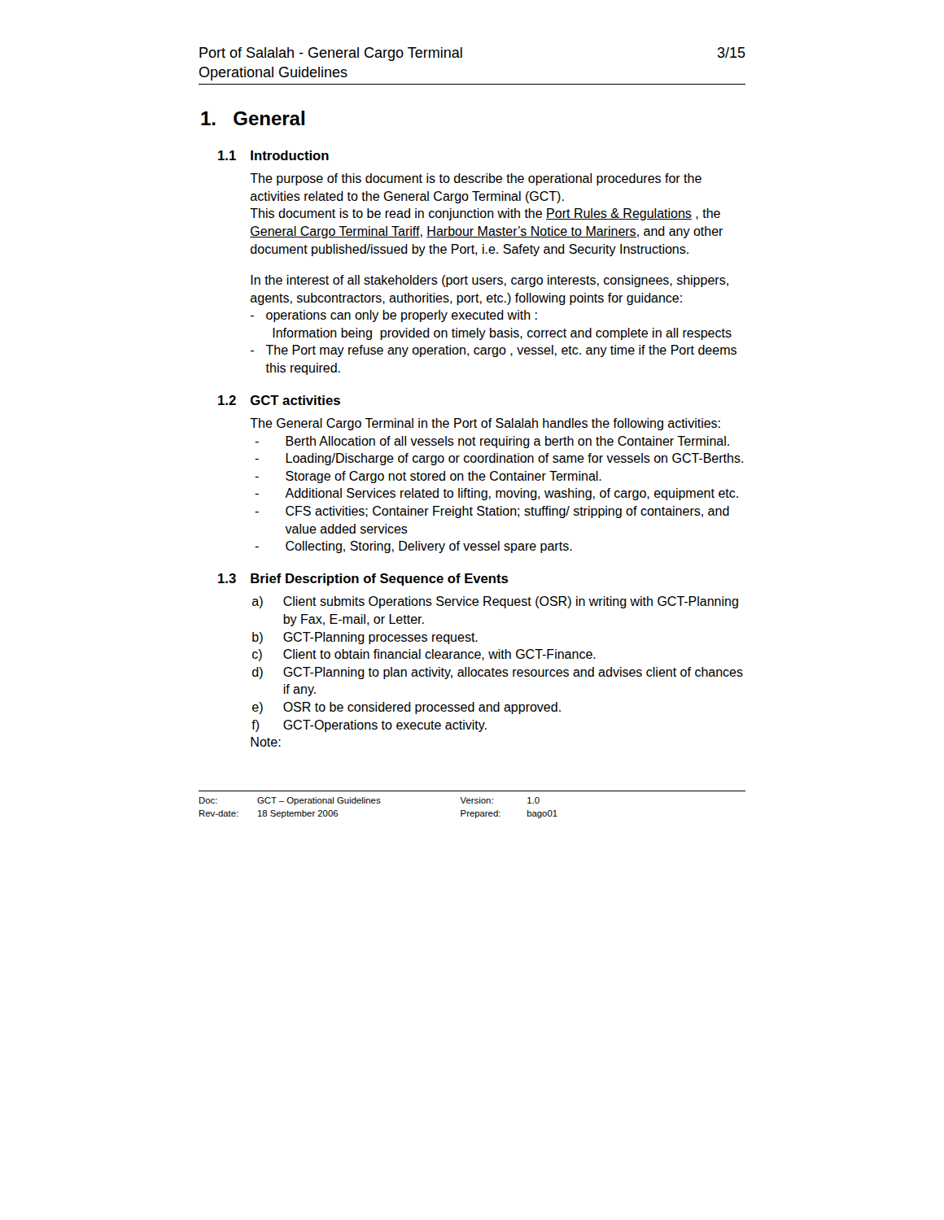| Port of Salalah - General Cargo Terminal Operational Guidelines | 3/15 |
1. General
1.1 Introduction
The purpose of this document is to describe the operational procedures for the activities related to the General Cargo Terminal (GCT).
This document is to be read in conjunction with the Port Rules & Regulations , the General Cargo Terminal Tariff, Harbour Master’s Notice to Mariners, and any other document published/issued by the Port, i.e. Safety and Security Instructions.
In the interest of all stakeholders (port users, cargo interests, consignees, shippers, agents, subcontractors, authorities, port, etc.) following points for guidance:
operations can only be properly executed with :
Information being provided on timely basis, correct and complete in all respects
The Port may refuse any operation, cargo , vessel, etc. any time if the Port deems this required.
1.2 GCT activities
The General Cargo Terminal in the Port of Salalah handles the following activities:
Berth Allocation of all vessels not requiring a berth on the Container Terminal.
Loading/Discharge of cargo or coordination of same for vessels on GCT-Berths.
Storage of Cargo not stored on the Container Terminal.
Additional Services related to lifting, moving, washing, of cargo, equipment etc.
CFS activities; Container Freight Station; stuffing/ stripping of containers, and value added services
Collecting, Storing, Delivery of vessel spare parts.
1.3 Brief Description of Sequence of Events
Client submits Operations Service Request (OSR) in writing with GCT-Planning by Fax, E-mail, or Letter.
GCT-Planning processes request.
Client to obtain financial clearance, with GCT-Finance.
GCT-Planning to plan activity, allocates resources and advises client of chances if any.
OSR to be considered processed and approved.
GCT-Operations to execute activity.
Note:
| Doc: | GCT – Operational Guidelines | Version: | 1.0 |
| Rev-date: | 18 September 2006 | Prepared: | bago01 |